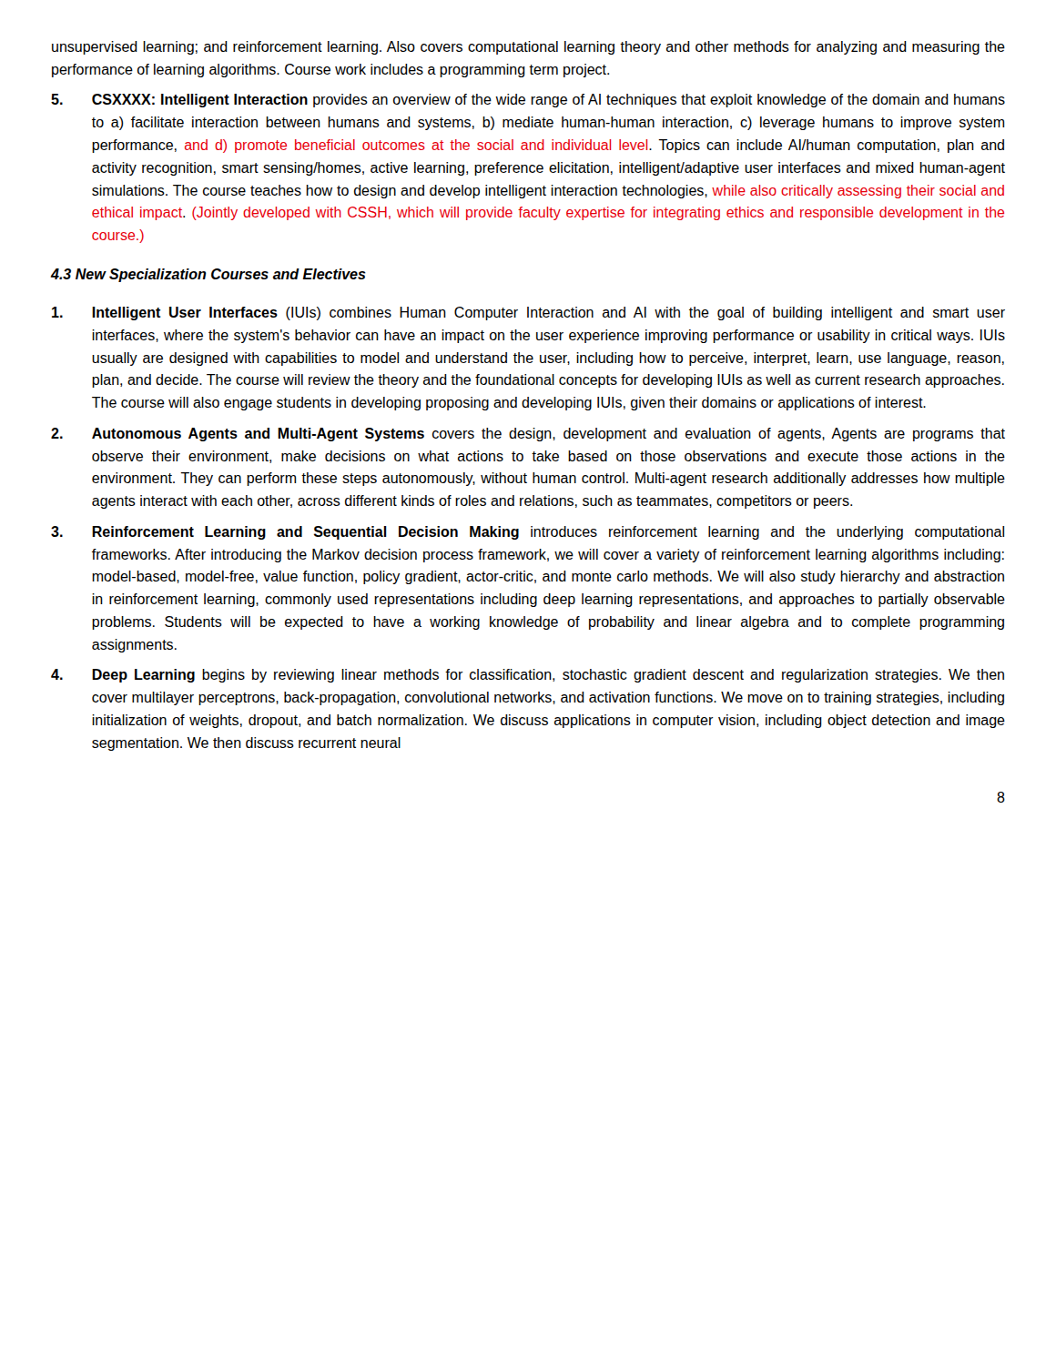unsupervised learning; and reinforcement learning. Also covers computational learning theory and other methods for analyzing and measuring the performance of learning algorithms. Course work includes a programming term project.
5.
CSXXXX: Intelligent Interaction provides an overview of the wide range of AI techniques that exploit knowledge of the domain and humans to a) facilitate interaction between humans and systems, b) mediate human-human interaction, c) leverage humans to improve system performance, and d) promote beneficial outcomes at the social and individual level. Topics can include AI/human computation, plan and activity recognition, smart sensing/homes, active learning, preference elicitation, intelligent/adaptive user interfaces and mixed human-agent simulations. The course teaches how to design and develop intelligent interaction technologies, while also critically assessing their social and ethical impact. (Jointly developed with CSSH, which will provide faculty expertise for integrating ethics and responsible development in the course.)
4.3 New Specialization Courses and Electives
1.
Intelligent User Interfaces (IUIs) combines Human Computer Interaction and AI with the goal of building intelligent and smart user interfaces, where the system's behavior can have an impact on the user experience improving performance or usability in critical ways. IUIs usually are designed with capabilities to model and understand the user, including how to perceive, interpret, learn, use language, reason, plan, and decide. The course will review the theory and the foundational concepts for developing IUIs as well as current research approaches. The course will also engage students in developing proposing and developing IUIs, given their domains or applications of interest.
2.
Autonomous Agents and Multi-Agent Systems covers the design, development and evaluation of agents, Agents are programs that observe their environment, make decisions on what actions to take based on those observations and execute those actions in the environment. They can perform these steps autonomously, without human control. Multi-agent research additionally addresses how multiple agents interact with each other, across different kinds of roles and relations, such as teammates, competitors or peers.
3.
Reinforcement Learning and Sequential Decision Making introduces reinforcement learning and the underlying computational frameworks. After introducing the Markov decision process framework, we will cover a variety of reinforcement learning algorithms including: model-based, model-free, value function, policy gradient, actor-critic, and monte carlo methods. We will also study hierarchy and abstraction in reinforcement learning, commonly used representations including deep learning representations, and approaches to partially observable problems. Students will be expected to have a working knowledge of probability and linear algebra and to complete programming assignments.
4.
Deep Learning begins by reviewing linear methods for classification, stochastic gradient descent and regularization strategies. We then cover multilayer perceptrons, back-propagation, convolutional networks, and activation functions. We move on to training strategies, including initialization of weights, dropout, and batch normalization. We discuss applications in computer vision, including object detection and image segmentation. We then discuss recurrent neural
8